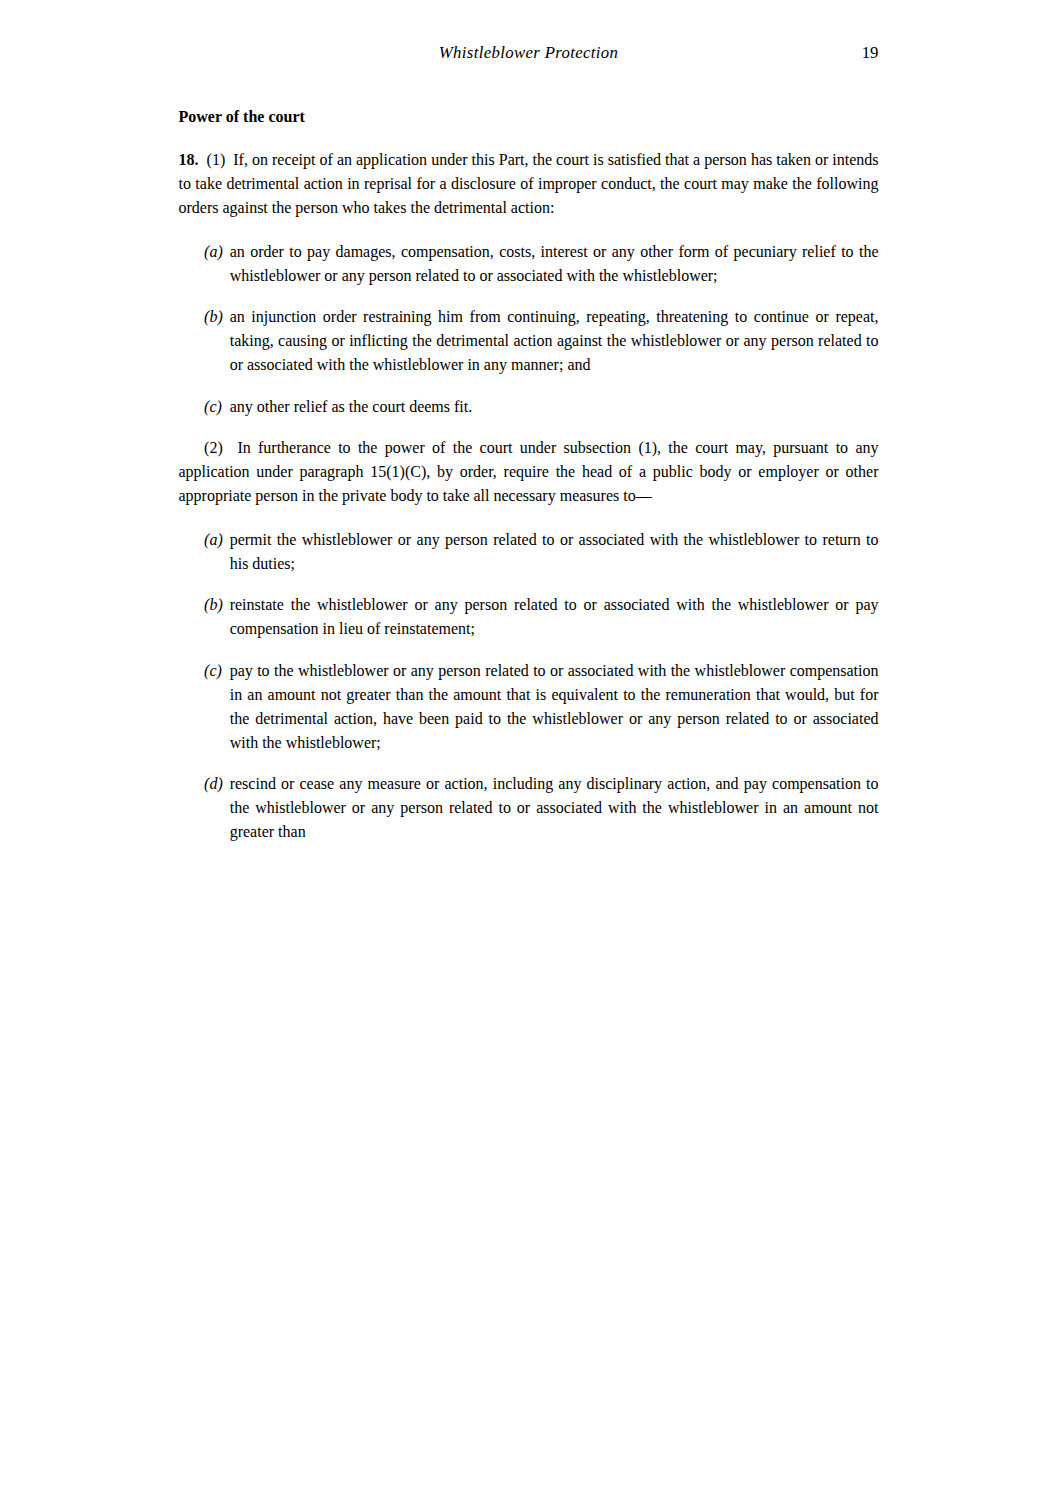Whistleblower Protection 19
Power of the court
18. (1) If, on receipt of an application under this Part, the court is satisfied that a person has taken or intends to take detrimental action in reprisal for a disclosure of improper conduct, the court may make the following orders against the person who takes the detrimental action:
(a) an order to pay damages, compensation, costs, interest or any other form of pecuniary relief to the whistleblower or any person related to or associated with the whistleblower;
(b) an injunction order restraining him from continuing, repeating, threatening to continue or repeat, taking, causing or inflicting the detrimental action against the whistleblower or any person related to or associated with the whistleblower in any manner; and
(c) any other relief as the court deems fit.
(2) In furtherance to the power of the court under subsection (1), the court may, pursuant to any application under paragraph 15(1)(C), by order, require the head of a public body or employer or other appropriate person in the private body to take all necessary measures to—
(a) permit the whistleblower or any person related to or associated with the whistleblower to return to his duties;
(b) reinstate the whistleblower or any person related to or associated with the whistleblower or pay compensation in lieu of reinstatement;
(c) pay to the whistleblower or any person related to or associated with the whistleblower compensation in an amount not greater than the amount that is equivalent to the remuneration that would, but for the detrimental action, have been paid to the whistleblower or any person related to or associated with the whistleblower;
(d) rescind or cease any measure or action, including any disciplinary action, and pay compensation to the whistleblower or any person related to or associated with the whistleblower in an amount not greater than